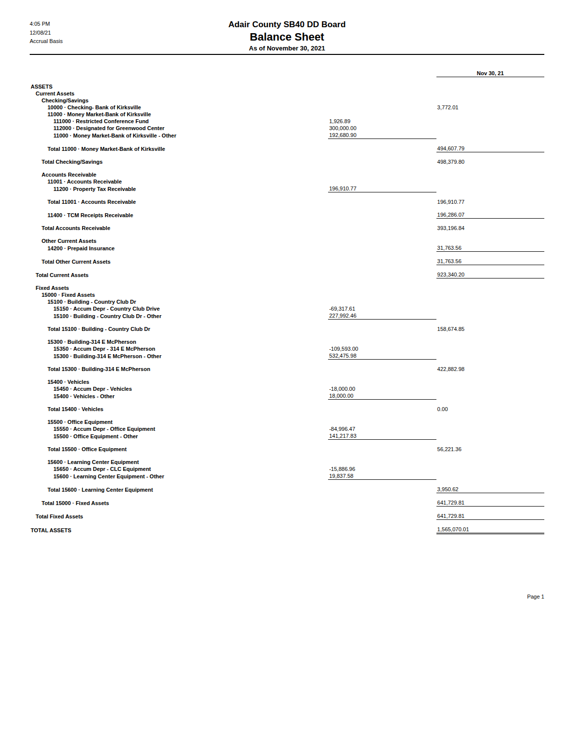4:05 PM
12/08/21
Accrual Basis
Adair County SB40 DD Board
Balance Sheet
As of November 30, 2021
| | | Nov 30, 21 |
| ASSETS | | |
| Current Assets | | |
| Checking/Savings | | |
| 10000 · Checking- Bank of Kirksville | | 3,772.01 |
| 11000 · Money Market-Bank of Kirksville | | |
| 111000 · Restricted Conference Fund | 1,926.89 | |
| 112000 · Designated for Greenwood Center | 300,000.00 | |
| 11000 · Money Market-Bank of Kirksville - Other | 192,680.90 | |
| Total 11000 · Money Market-Bank of Kirksville | | 494,607.79 |
| Total Checking/Savings | | 498,379.80 |
| Accounts Receivable | | |
| 11001 · Accounts Receivable | | |
| 11200 · Property Tax Receivable | 196,910.77 | |
| Total 11001 · Accounts Receivable | | 196,910.77 |
| 11400 · TCM Receipts Receivable | | 196,286.07 |
| Total Accounts Receivable | | 393,196.84 |
| Other Current Assets | | |
| 14200 · Prepaid Insurance | | 31,763.56 |
| Total Other Current Assets | | 31,763.56 |
| Total Current Assets | | 923,340.20 |
| Fixed Assets | | |
| 15000 · Fixed Assets | | |
| 15100 · Building - Country Club Dr | | |
| 15150 · Accum Depr - Country Club Drive | -69,317.61 | |
| 15100 · Building - Country Club Dr - Other | 227,992.46 | |
| Total 15100 · Building - Country Club Dr | | 158,674.85 |
| 15300 · Building-314 E McPherson | | |
| 15350 · Accum Depr - 314 E McPherson | -109,593.00 | |
| 15300 · Building-314 E McPherson - Other | 532,475.98 | |
| Total 15300 · Building-314 E McPherson | | 422,882.98 |
| 15400 · Vehicles | | |
| 15450 · Accum Depr - Vehicles | -18,000.00 | |
| 15400 · Vehicles - Other | 18,000.00 | |
| Total 15400 · Vehicles | | 0.00 |
| 15500 · Office Equipment | | |
| 15550 · Accum Depr - Office Equipment | -84,996.47 | |
| 15500 · Office Equipment - Other | 141,217.83 | |
| Total 15500 · Office Equipment | | 56,221.36 |
| 15600 · Learning Center Equipment | | |
| 15650 · Accum Depr - CLC Equipment | -15,886.96 | |
| 15600 · Learning Center Equipment - Other | 19,837.58 | |
| Total 15600 · Learning Center Equipment | | 3,950.62 |
| Total 15000 · Fixed Assets | | 641,729.81 |
| Total Fixed Assets | | 641,729.81 |
| TOTAL ASSETS | | 1,565,070.01 |
Page 1